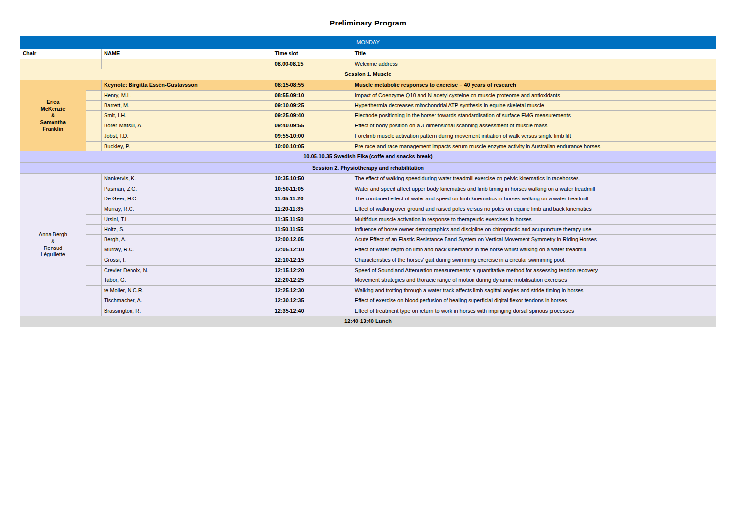Preliminary Program
| MONDAY |
| Chair | | NAME | Time slot | Title |
| | | | 08.00-08.15 | Welcome address |
| Session 1. Muscle |
| Erica McKenzie & Samantha Franklin | | Keynote: Birgitta Essén-Gustavsson | 08:15-08:55 | Muscle metabolic responses to exercise – 40 years of research |
| | Henry, M.L. | 08:55-09:10 | Impact of Coenzyme Q10 and N-acetyl cysteine on muscle proteome and antioxidants |
| | Barrett, M. | 09:10-09:25 | Hyperthermia decreases mitochondrial ATP synthesis in equine skeletal muscle |
| | Smit, I.H. | 09:25-09:40 | Electrode positioning in the horse: towards standardisation of surface EMG measurements |
| | Borer-Matsui, A. | 09:40-09:55 | Effect of body position on a 3-dimensional scanning assessment of muscle mass |
| | Jobst, I.D. | 09:55-10:00 | Forelimb muscle activation pattern during movement initiation of walk versus single limb lift |
| | Buckley, P. | 10:00-10:05 | Pre-race and race management impacts serum muscle enzyme activity in Australian endurance horses |
| 10.05-10.35 Swedish Fika (coffe and snacks break) |
| Session 2. Physiotherapy and rehabilitation |
| Anna Bergh & Renaud Léguillette | | Nankervis, K. | 10:35-10:50 | The effect of walking speed during water treadmill exercise on pelvic kinematics in racehorses. |
| | Pasman, Z.C. | 10:50-11:05 | Water and speed affect upper body kinematics and limb timing in horses walking on a water treadmill |
| | De Geer, H.C. | 11:05-11:20 | The combined effect of water and speed on limb kinematics in horses walking on a water treadmill |
| | Murray, R.C. | 11:20-11:35 | Effect of walking over ground and raised poles versus no poles on equine limb and back kinematics |
| | Ursini, T.L. | 11:35-11:50 | Multifidus muscle activation in response to therapeutic exercises in horses |
| | Holtz, S. | 11:50-11:55 | Influence of horse owner demographics and discipline on chiropractic and acupuncture therapy use |
| | Bergh, A. | 12:00-12.05 | Acute Effect of an Elastic Resistance Band System on Vertical Movement Symmetry in Riding Horses |
| | Murray, R.C. | 12:05-12:10 | Effect of water depth on limb and back kinematics in the horse whilst walking on a water treadmill |
| | Grossi, I. | 12:10-12:15 | Characteristics of the horses' gait during swimming exercise in a circular swimming pool. |
| | Crevier-Denoix, N. | 12:15-12:20 | Speed of Sound and Attenuation measurements: a quantitative method for assessing tendon recovery |
| | Tabor, G. | 12:20-12:25 | Movement strategies and thoracic range of motion during dynamic mobilisation exercises |
| | te Moller, N.C.R. | 12:25-12:30 | Walking and trotting through a water track affects limb sagittal angles and stride timing in horses |
| | Tischmacher, A. | 12:30-12:35 | Effect of exercise on blood perfusion of healing superficial digital flexor tendons in horses |
| | Brassington, R. | 12:35-12:40 | Effect of treatment type on return to work in horses with impinging dorsal spinous processes |
| 12:40-13:40 Lunch |